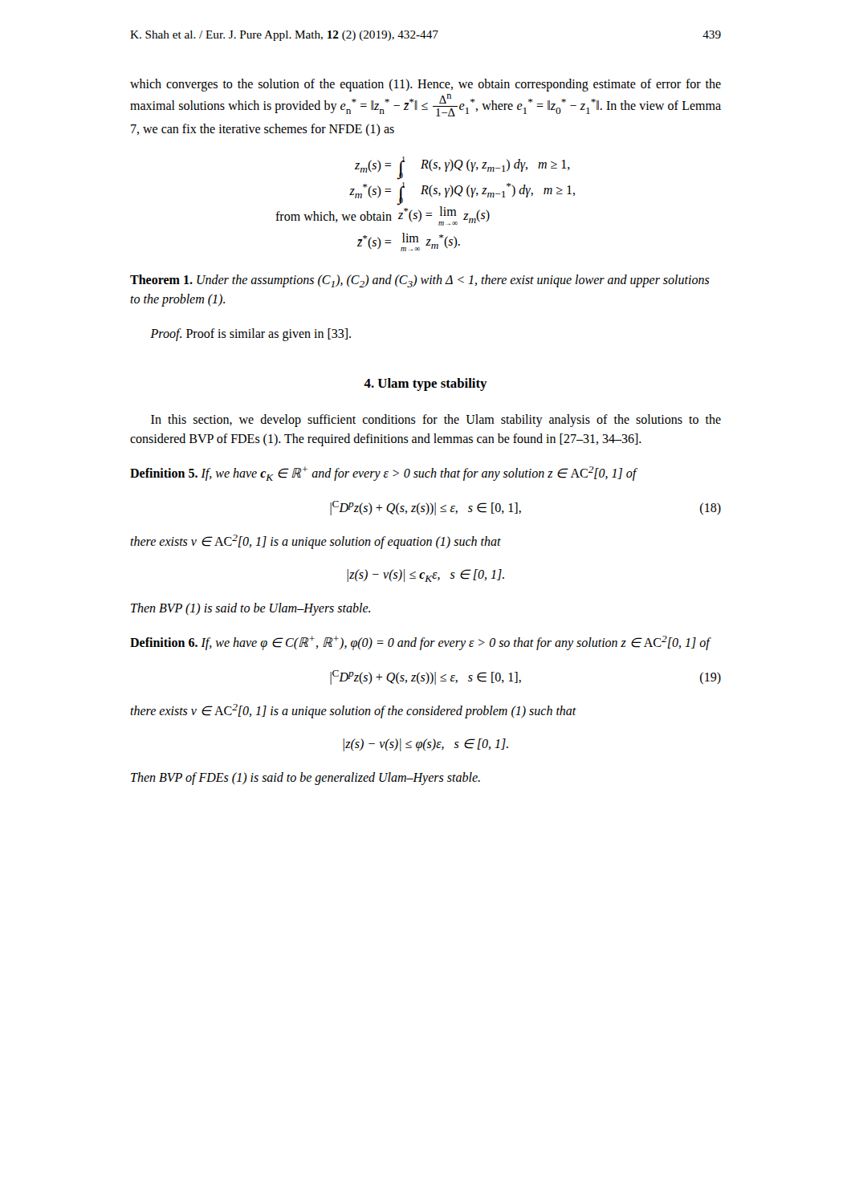K. Shah et al. / Eur. J. Pure Appl. Math, 12 (2) (2019), 432-447 439
which converges to the solution of the equation (11). Hence, we obtain corresponding estimate of error for the maximal solutions which is provided by en* = ‖zn* − z̄*‖ ≤ Δn 1−Δ e1*, where e1* = ‖z0* − z1*‖. In the view of Lemma 7, we can fix the iterative schemes for NFDE (1) as
zm(s) = ∫10 R(s, γ)Q (γ, zm−1) dγ, m ≥ 1,
zm*(s) = ∫10 R(s, γ)Q (γ, zm−1*) dγ, m ≥ 1,
from which, we obtain z*(s) = lim m→∞ zm(s)
z̄*(s) = lim m→∞ zm*(s).
Theorem 1. Under the assumptions (C1), (C2) and (C3) with Δ < 1, there exist unique lower and upper solutions to the problem (1).
Proof. Proof is similar as given in [33].
4. Ulam type stability
In this section, we develop sufficient conditions for the Ulam stability analysis of the solutions to the considered BVP of FDEs (1). The required definitions and lemmas can be found in [27–31, 34–36].
Definition 5. If, we have cK ∈ ℝ+ and for every ε > 0 such that for any solution z ∈ AC2[0, 1] of
|CDpz(s) + Q(s, z(s))| ≤ ε, s ∈ [0, 1], (18)
there exists v ∈ AC2[0, 1] is a unique solution of equation (1) such that
|z(s) − v(s)| ≤ cKε, s ∈ [0, 1].
Then BVP (1) is said to be Ulam–Hyers stable.
Definition 6. If, we have φ ∈ C(ℝ+, ℝ+), φ(0) = 0 and for every ε > 0 so that for any solution z ∈ AC2[0, 1] of
|CDpz(s) + Q(s, z(s))| ≤ ε, s ∈ [0, 1], (19)
there exists v ∈ AC2[0, 1] is a unique solution of the considered problem (1) such that
|z(s) − v(s)| ≤ φ(s)ε, s ∈ [0, 1].
Then BVP of FDEs (1) is said to be generalized Ulam–Hyers stable.